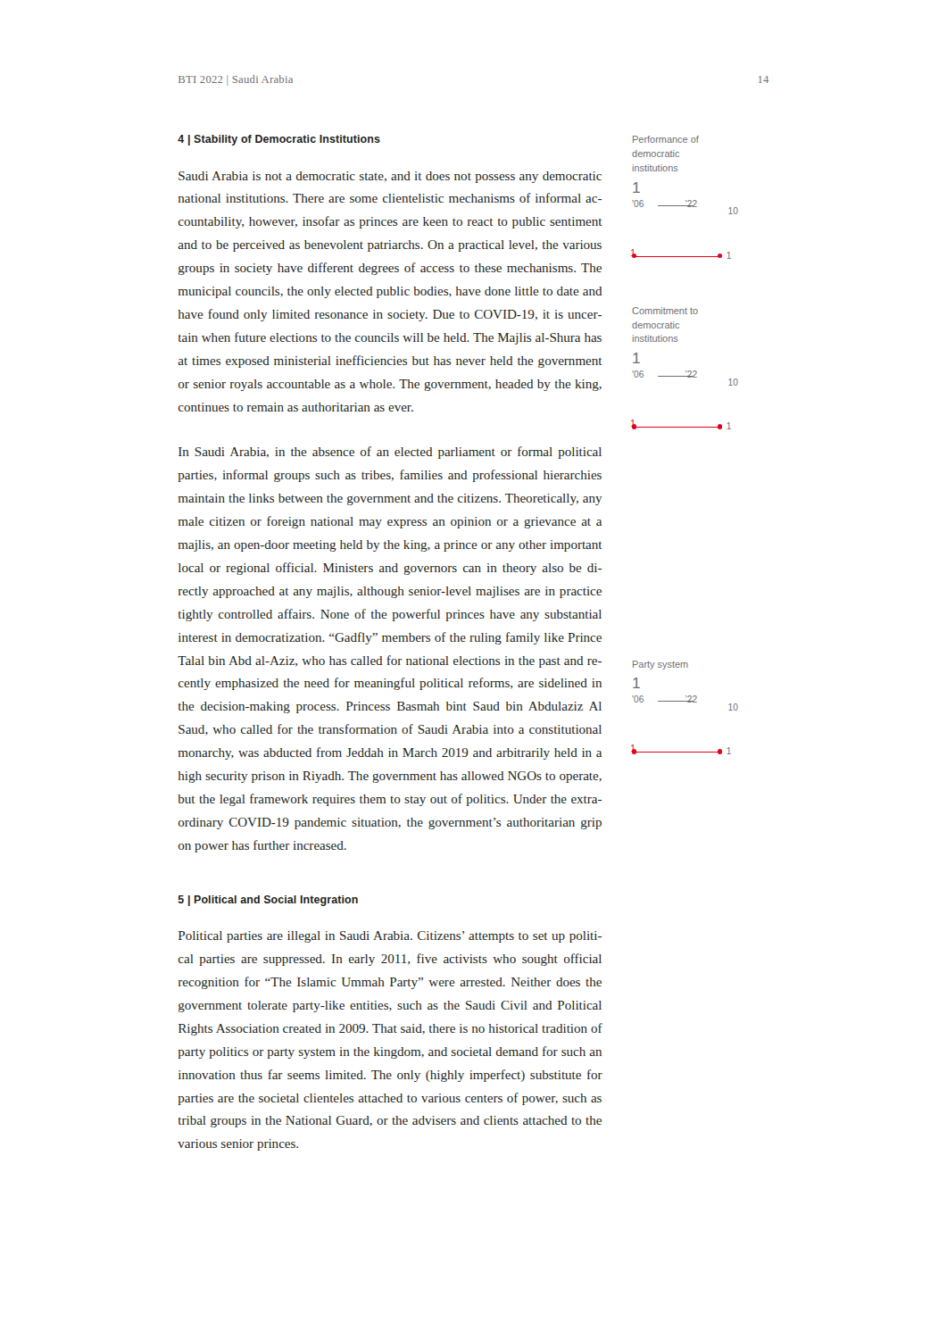BTI 2022 | Saudi Arabia
14
4 | Stability of Democratic Institutions
Saudi Arabia is not a democratic state, and it does not possess any democratic national institutions. There are some clientelistic mechanisms of informal accountability, however, insofar as princes are keen to react to public sentiment and to be perceived as benevolent patriarchs. On a practical level, the various groups in society have different degrees of access to these mechanisms. The municipal councils, the only elected public bodies, have done little to date and have found only limited resonance in society. Due to COVID-19, it is uncertain when future elections to the councils will be held. The Majlis al-Shura has at times exposed ministerial inefficiencies but has never held the government or senior royals accountable as a whole. The government, headed by the king, continues to remain as authoritarian as ever.
In Saudi Arabia, in the absence of an elected parliament or formal political parties, informal groups such as tribes, families and professional hierarchies maintain the links between the government and the citizens. Theoretically, any male citizen or foreign national may express an opinion or a grievance at a majlis, an open-door meeting held by the king, a prince or any other important local or regional official. Ministers and governors can in theory also be directly approached at any majlis, although senior-level majlises are in practice tightly controlled affairs. None of the powerful princes have any substantial interest in democratization. “Gadfly” members of the ruling family like Prince Talal bin Abd al-Aziz, who has called for national elections in the past and recently emphasized the need for meaningful political reforms, are sidelined in the decision-making process. Princess Basmah bint Saud bin Abdulaziz Al Saud, who called for the transformation of Saudi Arabia into a constitutional monarchy, was abducted from Jeddah in March 2019 and arbitrarily held in a high security prison in Riyadh. The government has allowed NGOs to operate, but the legal framework requires them to stay out of politics. Under the extraordinary COVID-19 pandemic situation, the government’s authoritarian grip on power has further increased.
5 | Political and Social Integration
Political parties are illegal in Saudi Arabia. Citizens’ attempts to set up political parties are suppressed. In early 2011, five activists who sought official recognition for “The Islamic Ummah Party” were arrested. Neither does the government tolerate party-like entities, such as the Saudi Civil and Political Rights Association created in 2009. That said, there is no historical tradition of party politics or party system in the kingdom, and societal demand for such an innovation thus far seems limited. The only (highly imperfect) substitute for parties are the societal clienteles attached to various centers of power, such as tribal groups in the National Guard, or the advisers and clients attached to the various senior princes.
Performance of
democratic
institutions
1
'06 ’22 10
1 1
Commitment to
democratic
institutions
1
'06 ’22 10
1 1
Party system
1
'06 ’22 10
1 1